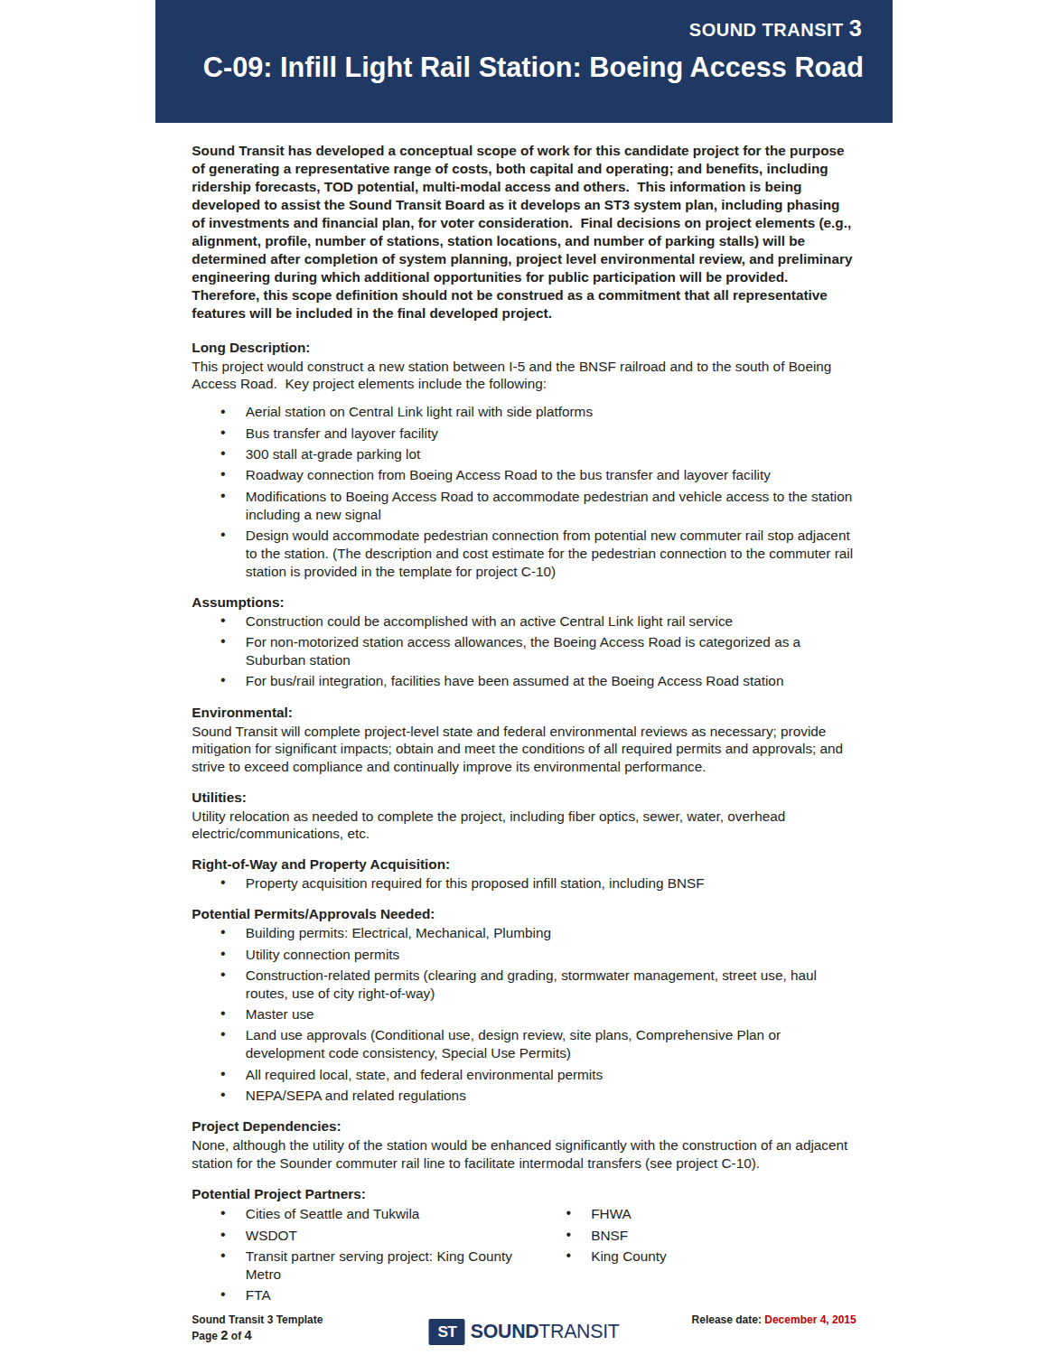SOUND TRANSIT 3
C-09: Infill Light Rail Station: Boeing Access Road
Sound Transit has developed a conceptual scope of work for this candidate project for the purpose of generating a representative range of costs, both capital and operating; and benefits, including ridership forecasts, TOD potential, multi-modal access and others. This information is being developed to assist the Sound Transit Board as it develops an ST3 system plan, including phasing of investments and financial plan, for voter consideration. Final decisions on project elements (e.g., alignment, profile, number of stations, station locations, and number of parking stalls) will be determined after completion of system planning, project level environmental review, and preliminary engineering during which additional opportunities for public participation will be provided. Therefore, this scope definition should not be construed as a commitment that all representative features will be included in the final developed project.
Long Description:
This project would construct a new station between I-5 and the BNSF railroad and to the south of Boeing Access Road. Key project elements include the following:
Aerial station on Central Link light rail with side platforms
Bus transfer and layover facility
300 stall at-grade parking lot
Roadway connection from Boeing Access Road to the bus transfer and layover facility
Modifications to Boeing Access Road to accommodate pedestrian and vehicle access to the station including a new signal
Design would accommodate pedestrian connection from potential new commuter rail stop adjacent to the station. (The description and cost estimate for the pedestrian connection to the commuter rail station is provided in the template for project C-10)
Assumptions:
Construction could be accomplished with an active Central Link light rail service
For non-motorized station access allowances, the Boeing Access Road is categorized as a Suburban station
For bus/rail integration, facilities have been assumed at the Boeing Access Road station
Environmental:
Sound Transit will complete project-level state and federal environmental reviews as necessary; provide mitigation for significant impacts; obtain and meet the conditions of all required permits and approvals; and strive to exceed compliance and continually improve its environmental performance.
Utilities:
Utility relocation as needed to complete the project, including fiber optics, sewer, water, overhead electric/communications, etc.
Right-of-Way and Property Acquisition:
Property acquisition required for this proposed infill station, including BNSF
Potential Permits/Approvals Needed:
Building permits: Electrical, Mechanical, Plumbing
Utility connection permits
Construction-related permits (clearing and grading, stormwater management, street use, haul routes, use of city right-of-way)
Master use
Land use approvals (Conditional use, design review, site plans, Comprehensive Plan or development code consistency, Special Use Permits)
All required local, state, and federal environmental permits
NEPA/SEPA and related regulations
Project Dependencies:
None, although the utility of the station would be enhanced significantly with the construction of an adjacent station for the Sounder commuter rail line to facilitate intermodal transfers (see project C-10).
Potential Project Partners:
Cities of Seattle and Tukwila
WSDOT
Transit partner serving project: King County Metro
FTA
FHWA
BNSF
King County
Sound Transit 3 Template
Page 2 of 4
ST
SOUNDTRANSIT
Release date: December 4, 2015